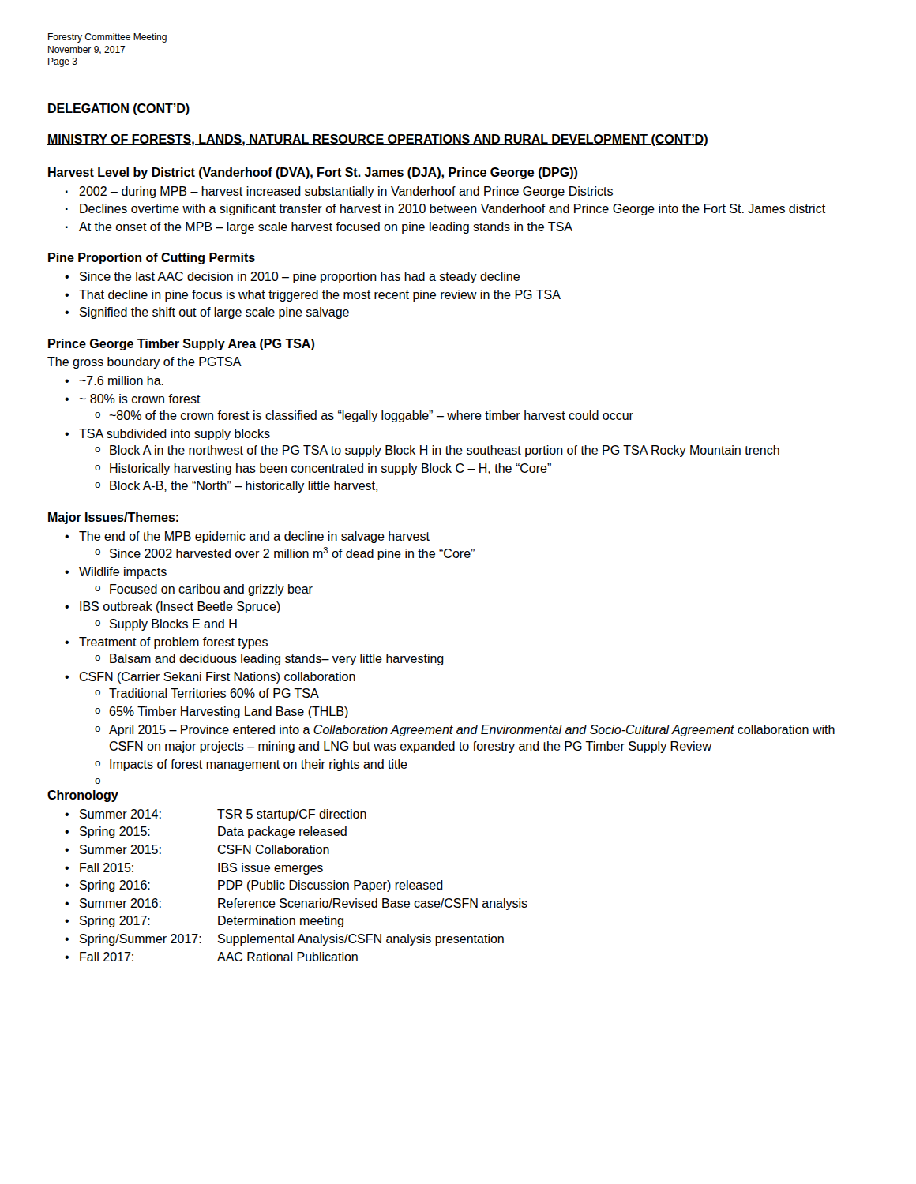Forestry Committee Meeting
November 9, 2017
Page 3
DELEGATION (CONT’D)
MINISTRY OF FORESTS, LANDS, NATURAL RESOURCE OPERATIONS AND RURAL DEVELOPMENT (CONT’D)
Harvest Level by District (Vanderhoof (DVA), Fort St. James (DJA), Prince George (DPG))
2002 – during MPB – harvest increased substantially in Vanderhoof and Prince George Districts
Declines overtime with a significant transfer of harvest in 2010 between Vanderhoof and Prince George into the Fort St. James district
At the onset of the MPB – large scale harvest focused on pine leading stands in the TSA
Pine Proportion of Cutting Permits
Since the last AAC decision in 2010 – pine proportion has had a steady decline
That decline in pine focus is what triggered the most recent pine review in the PG TSA
Signified the shift out of large scale pine salvage
Prince George Timber Supply Area (PG TSA)
The gross boundary of the PGTSA
~7.6 million ha.
~ 80% is crown forest
~80% of the crown forest is classified as “legally loggable” – where timber harvest could occur
TSA subdivided into supply blocks
Block A in the northwest of the PG TSA to supply Block H in the southeast portion of the PG TSA Rocky Mountain trench
Historically harvesting has been concentrated in supply Block C – H, the “Core”
Block A-B, the “North” – historically little harvest,
Major Issues/Themes:
The end of the MPB epidemic and a decline in salvage harvest
Since 2002 harvested over 2 million m3 of dead pine in the “Core”
Wildlife impacts
Focused on caribou and grizzly bear
IBS outbreak (Insect Beetle Spruce)
Supply Blocks E and H
Treatment of problem forest types
Balsam and deciduous leading stands– very little harvesting
CSFN (Carrier Sekani First Nations) collaboration
Traditional Territories 60% of PG TSA
65% Timber Harvesting Land Base (THLB)
April 2015 – Province entered into a Collaboration Agreement and Environmental and Socio-Cultural Agreement collaboration with CSFN on major projects – mining and LNG but was expanded to forestry and the PG Timber Supply Review
Impacts of forest management on their rights and title
Chronology
Summer 2014: TSR 5 startup/CF direction
Spring 2015: Data package released
Summer 2015: CSFN Collaboration
Fall 2015: IBS issue emerges
Spring 2016: PDP (Public Discussion Paper) released
Summer 2016: Reference Scenario/Revised Base case/CSFN analysis
Spring 2017: Determination meeting
Spring/Summer 2017: Supplemental Analysis/CSFN analysis presentation
Fall 2017: AAC Rational Publication